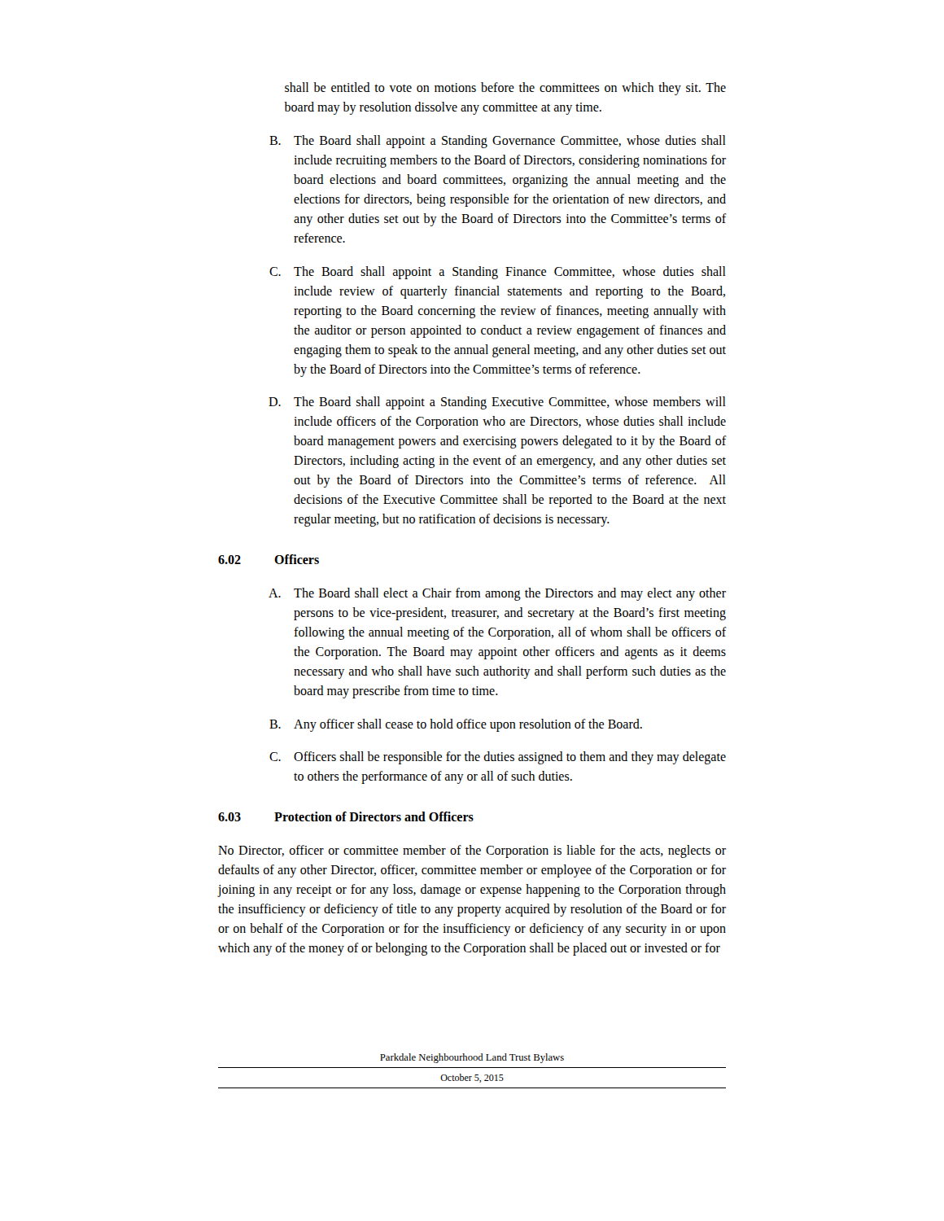shall be entitled to vote on motions before the committees on which they sit. The board may by resolution dissolve any committee at any time.
The Board shall appoint a Standing Governance Committee, whose duties shall include recruiting members to the Board of Directors, considering nominations for board elections and board committees, organizing the annual meeting and the elections for directors, being responsible for the orientation of new directors, and any other duties set out by the Board of Directors into the Committee’s terms of reference.
The Board shall appoint a Standing Finance Committee, whose duties shall include review of quarterly financial statements and reporting to the Board, reporting to the Board concerning the review of finances, meeting annually with the auditor or person appointed to conduct a review engagement of finances and engaging them to speak to the annual general meeting, and any other duties set out by the Board of Directors into the Committee’s terms of reference.
The Board shall appoint a Standing Executive Committee, whose members will include officers of the Corporation who are Directors, whose duties shall include board management powers and exercising powers delegated to it by the Board of Directors, including acting in the event of an emergency, and any other duties set out by the Board of Directors into the Committee’s terms of reference. All decisions of the Executive Committee shall be reported to the Board at the next regular meeting, but no ratification of decisions is necessary.
6.02 Officers
The Board shall elect a Chair from among the Directors and may elect any other persons to be vice-president, treasurer, and secretary at the Board’s first meeting following the annual meeting of the Corporation, all of whom shall be officers of the Corporation. The Board may appoint other officers and agents as it deems necessary and who shall have such authority and shall perform such duties as the board may prescribe from time to time.
Any officer shall cease to hold office upon resolution of the Board.
Officers shall be responsible for the duties assigned to them and they may delegate to others the performance of any or all of such duties.
6.03 Protection of Directors and Officers
No Director, officer or committee member of the Corporation is liable for the acts, neglects or defaults of any other Director, officer, committee member or employee of the Corporation or for joining in any receipt or for any loss, damage or expense happening to the Corporation through the insufficiency or deficiency of title to any property acquired by resolution of the Board or for or on behalf of the Corporation or for the insufficiency or deficiency of any security in or upon which any of the money of or belonging to the Corporation shall be placed out or invested or for
Parkdale Neighbourhood Land Trust Bylaws
October 5, 2015